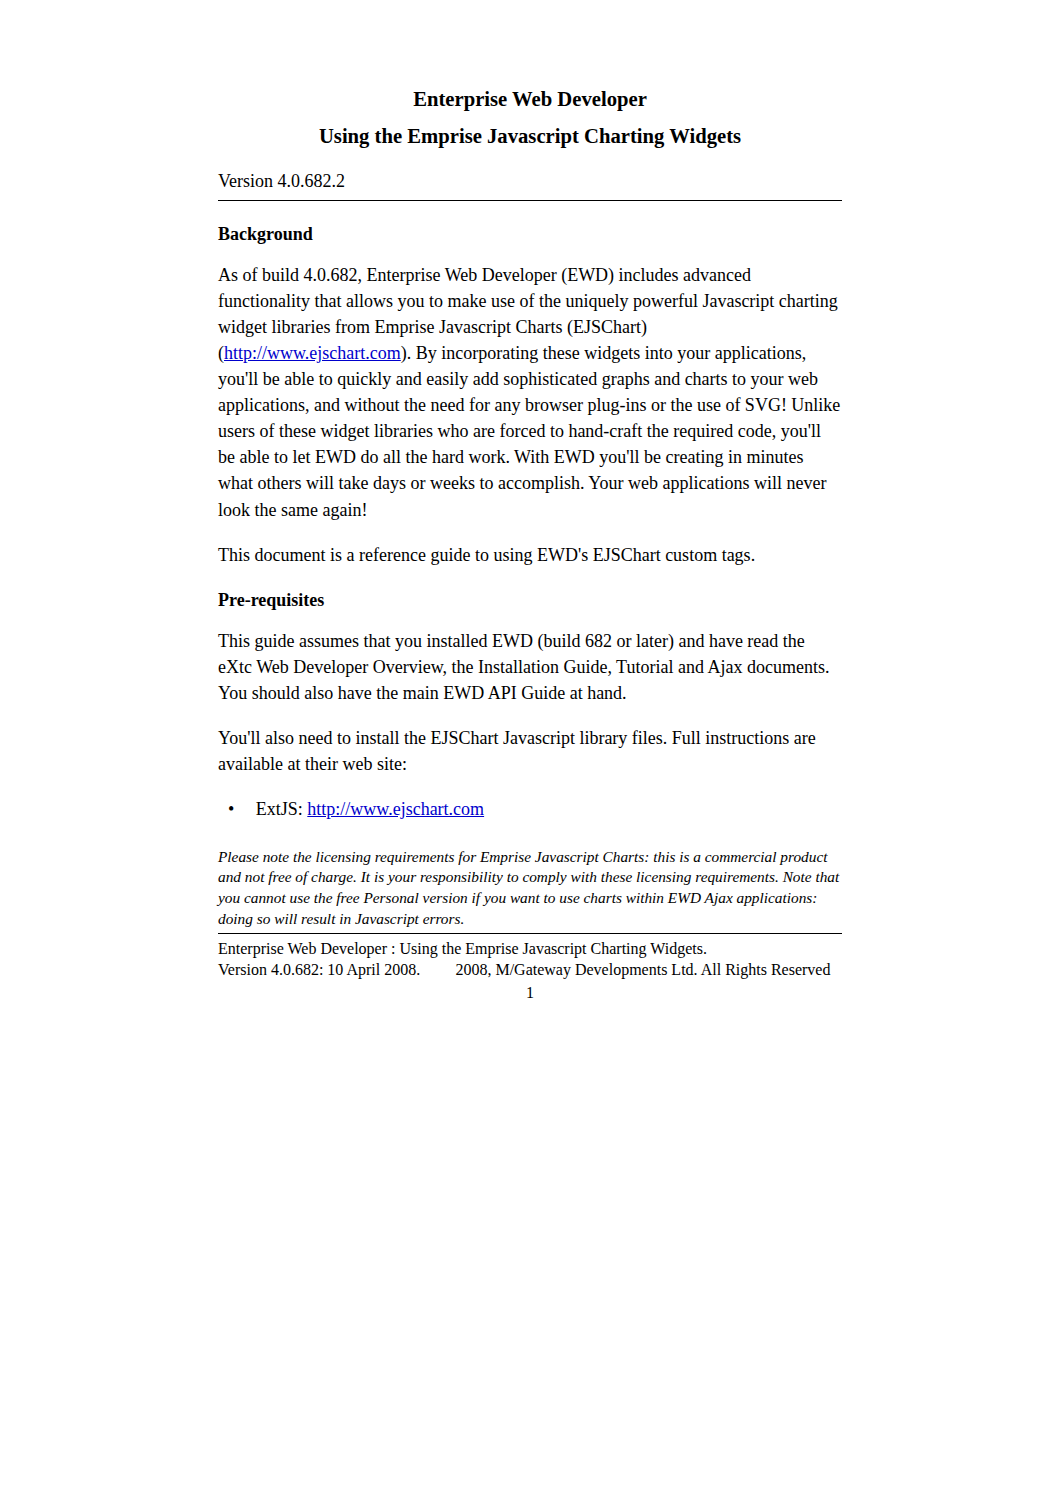Enterprise Web Developer
Using the Emprise Javascript Charting Widgets
Version 4.0.682.2
Background
As of build 4.0.682, Enterprise Web Developer (EWD) includes advanced functionality that allows you to make use of the uniquely powerful Javascript charting widget libraries from Emprise Javascript Charts (EJSChart) (http://www.ejschart.com). By incorporating these widgets into your applications, you'll be able to quickly and easily add sophisticated graphs and charts to your web applications, and without the need for any browser plug-ins or the use of SVG! Unlike users of these widget libraries who are forced to hand-craft the required code, you'll be able to let EWD do all the hard work. With EWD you'll be creating in minutes what others will take days or weeks to accomplish. Your web applications will never look the same again!
This document is a reference guide to using EWD's EJSChart custom tags.
Pre-requisites
This guide assumes that you installed EWD (build 682 or later) and have read the eXtc Web Developer Overview, the Installation Guide, Tutorial and Ajax documents. You should also have the main EWD API Guide at hand.
You'll also need to install the EJSChart Javascript library files. Full instructions are available at their web site:
ExtJS: http://www.ejschart.com
Please note the licensing requirements for Emprise Javascript Charts: this is a commercial product and not free of charge. It is your responsibility to comply with these licensing requirements. Note that you cannot use the free Personal version if you want to use charts within EWD Ajax applications: doing so will result in Javascript errors.
Enterprise Web Developer : Using the Emprise Javascript Charting Widgets.
Version 4.0.682: 10 April 2008. 2008, M/Gateway Developments Ltd. All Rights Reserved
1